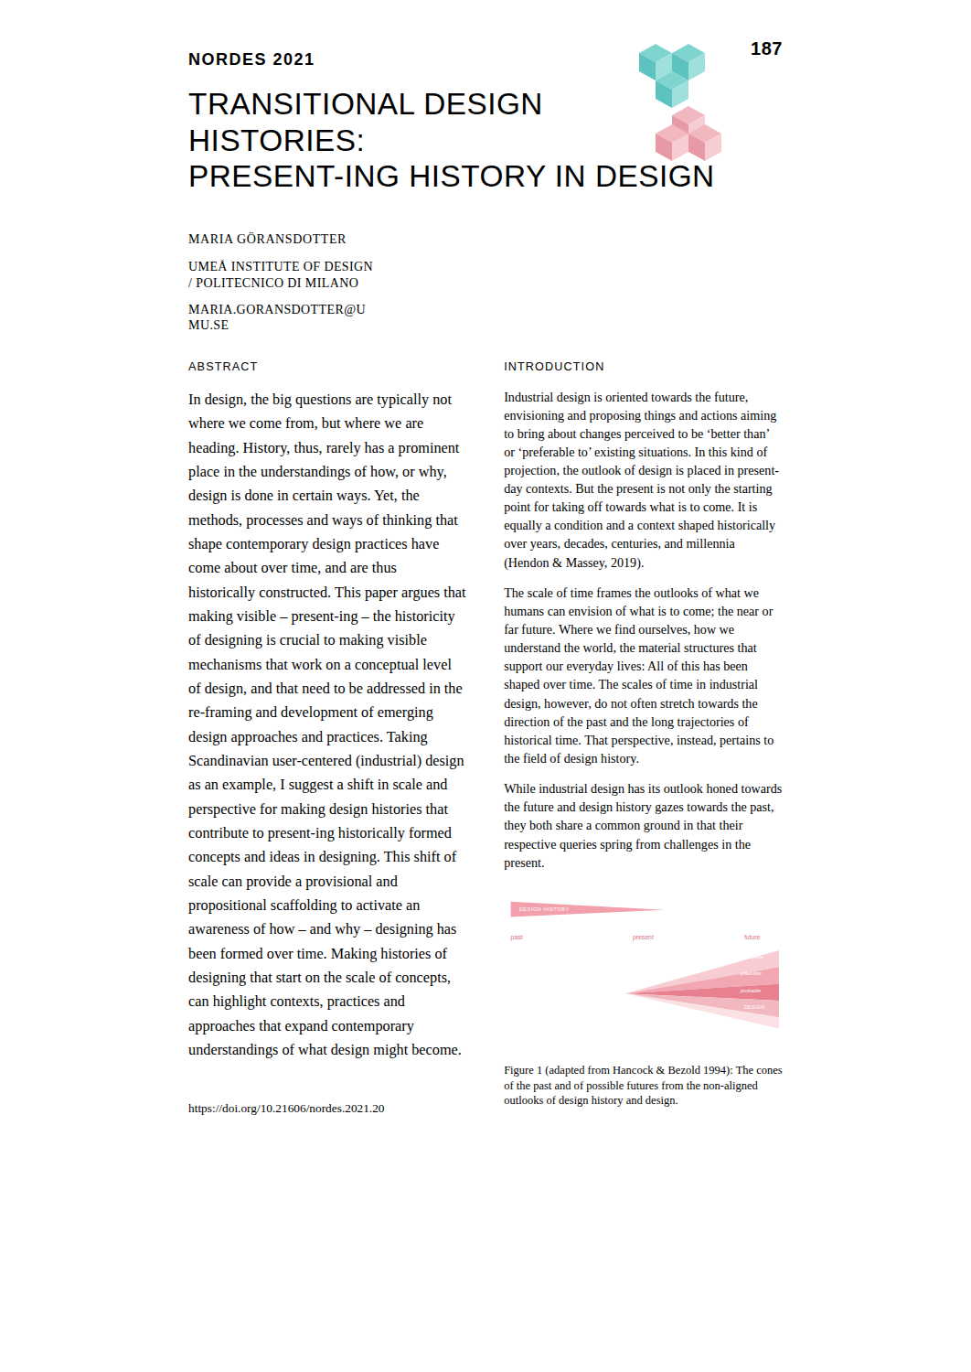187
NORDES 2021
TRANSITIONAL DESIGN HISTORIES:
PRESENT-ING HISTORY IN DESIGN
MARIA GÖRANSDOTTER
UMEÅ INSTITUTE OF DESIGN
/ POLITECNICO DI MILANO
MARIA.GORANSDOTTER@U
MU.SE
ABSTRACT
In design, the big questions are typically not where we come from, but where we are heading. History, thus, rarely has a prominent place in the understandings of how, or why, design is done in certain ways. Yet, the methods, processes and ways of thinking that shape contemporary design practices have come about over time, and are thus historically constructed. This paper argues that making visible – present-ing – the historicity of designing is crucial to making visible mechanisms that work on a conceptual level of design, and that need to be addressed in the re-framing and development of emerging design approaches and practices. Taking Scandinavian user-centered (industrial) design as an example, I suggest a shift in scale and perspective for making design histories that contribute to present-ing historically formed concepts and ideas in designing. This shift of scale can provide a provisional and propositional scaffolding to activate an awareness of how – and why – designing has been formed over time. Making histories of designing that start on the scale of concepts, can highlight contexts, practices and approaches that expand contemporary understandings of what design might become.
INTRODUCTION
Industrial design is oriented towards the future, envisioning and proposing things and actions aiming to bring about changes perceived to be ‘better than’ or ‘preferable to’ existing situations. In this kind of projection, the outlook of design is placed in present-day contexts. But the present is not only the starting point for taking off towards what is to come. It is equally a condition and a context shaped historically over years, decades, centuries, and millennia (Hendon & Massey, 2019).
The scale of time frames the outlooks of what we humans can envision of what is to come; the near or far future. Where we find ourselves, how we understand the world, the material structures that support our everyday lives: All of this has been shaped over time. The scales of time in industrial design, however, do not often stretch towards the direction of the past and the long trajectories of historical time. That perspective, instead, pertains to the field of design history.
While industrial design has its outlook honed towards the future and design history gazes towards the past, they both share a common ground in that their respective queries spring from challenges in the present.
DESIGN HISTORY past present future possible plausible probable DESIGN
Figure 1 (adapted from Hancock & Bezold 1994): The cones of the past and of possible futures from the non-aligned outlooks of design history and design.
https://doi.org/10.21606/nordes.2021.20